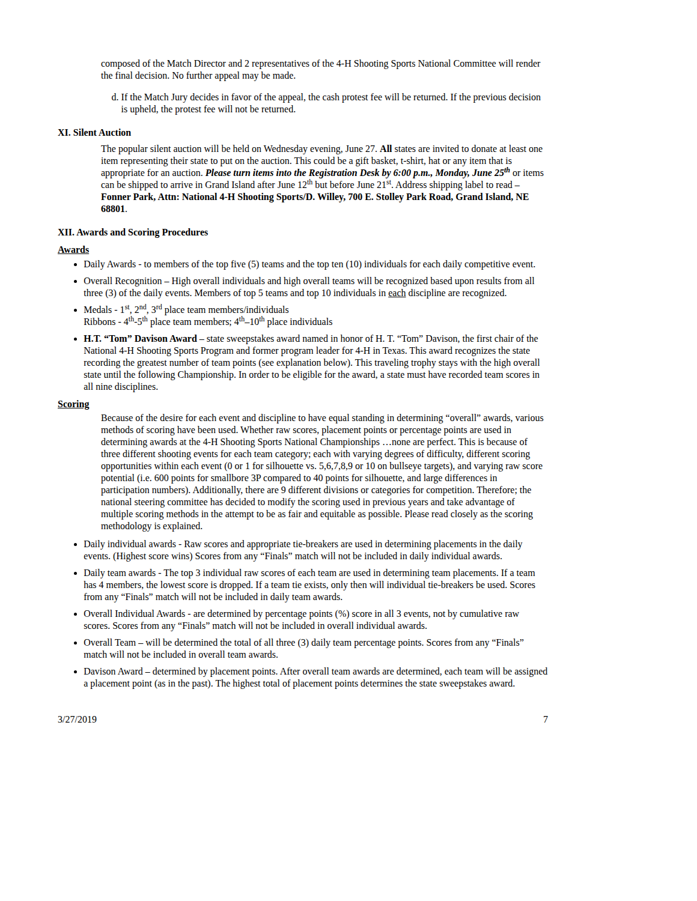composed of the Match Director and 2 representatives of the 4-H Shooting Sports National Committee will render the final decision. No further appeal may be made.
If the Match Jury decides in favor of the appeal, the cash protest fee will be returned. If the previous decision is upheld, the protest fee will not be returned.
XI. Silent Auction
The popular silent auction will be held on Wednesday evening, June 27. All states are invited to donate at least one item representing their state to put on the auction. This could be a gift basket, t-shirt, hat or any item that is appropriate for an auction. Please turn items into the Registration Desk by 6:00 p.m., Monday, June 25th or items can be shipped to arrive in Grand Island after June 12th but before June 21st. Address shipping label to read – Fonner Park, Attn: National 4-H Shooting Sports/D. Willey, 700 E. Stolley Park Road, Grand Island, NE 68801.
XII. Awards and Scoring Procedures
Awards
Daily Awards - to members of the top five (5) teams and the top ten (10) individuals for each daily competitive event.
Overall Recognition – High overall individuals and high overall teams will be recognized based upon results from all three (3) of the daily events. Members of top 5 teams and top 10 individuals in each discipline are recognized.
Medals - 1st, 2nd, 3rd place team members/individuals
Ribbons - 4th-5th place team members; 4th–10th place individuals
H.T. “Tom” Davison Award – state sweepstakes award named in honor of H. T. “Tom” Davison, the first chair of the National 4-H Shooting Sports Program and former program leader for 4-H in Texas. This award recognizes the state recording the greatest number of team points (see explanation below). This traveling trophy stays with the high overall state until the following Championship. In order to be eligible for the award, a state must have recorded team scores in all nine disciplines.
Scoring
Because of the desire for each event and discipline to have equal standing in determining “overall” awards, various methods of scoring have been used. Whether raw scores, placement points or percentage points are used in determining awards at the 4-H Shooting Sports National Championships …none are perfect. This is because of three different shooting events for each team category; each with varying degrees of difficulty, different scoring opportunities within each event (0 or 1 for silhouette vs. 5,6,7,8,9 or 10 on bullseye targets), and varying raw score potential (i.e. 600 points for smallbore 3P compared to 40 points for silhouette, and large differences in participation numbers). Additionally, there are 9 different divisions or categories for competition. Therefore; the national steering committee has decided to modify the scoring used in previous years and take advantage of multiple scoring methods in the attempt to be as fair and equitable as possible. Please read closely as the scoring methodology is explained.
Daily individual awards - Raw scores and appropriate tie-breakers are used in determining placements in the daily events. (Highest score wins) Scores from any “Finals” match will not be included in daily individual awards.
Daily team awards - The top 3 individual raw scores of each team are used in determining team placements. If a team has 4 members, the lowest score is dropped. If a team tie exists, only then will individual tie-breakers be used. Scores from any “Finals” match will not be included in daily team awards.
Overall Individual Awards - are determined by percentage points (%) score in all 3 events, not by cumulative raw scores. Scores from any “Finals” match will not be included in overall individual awards.
Overall Team – will be determined the total of all three (3) daily team percentage points. Scores from any “Finals” match will not be included in overall team awards.
Davison Award – determined by placement points. After overall team awards are determined, each team will be assigned a placement point (as in the past). The highest total of placement points determines the state sweepstakes award.
3/27/2019 7